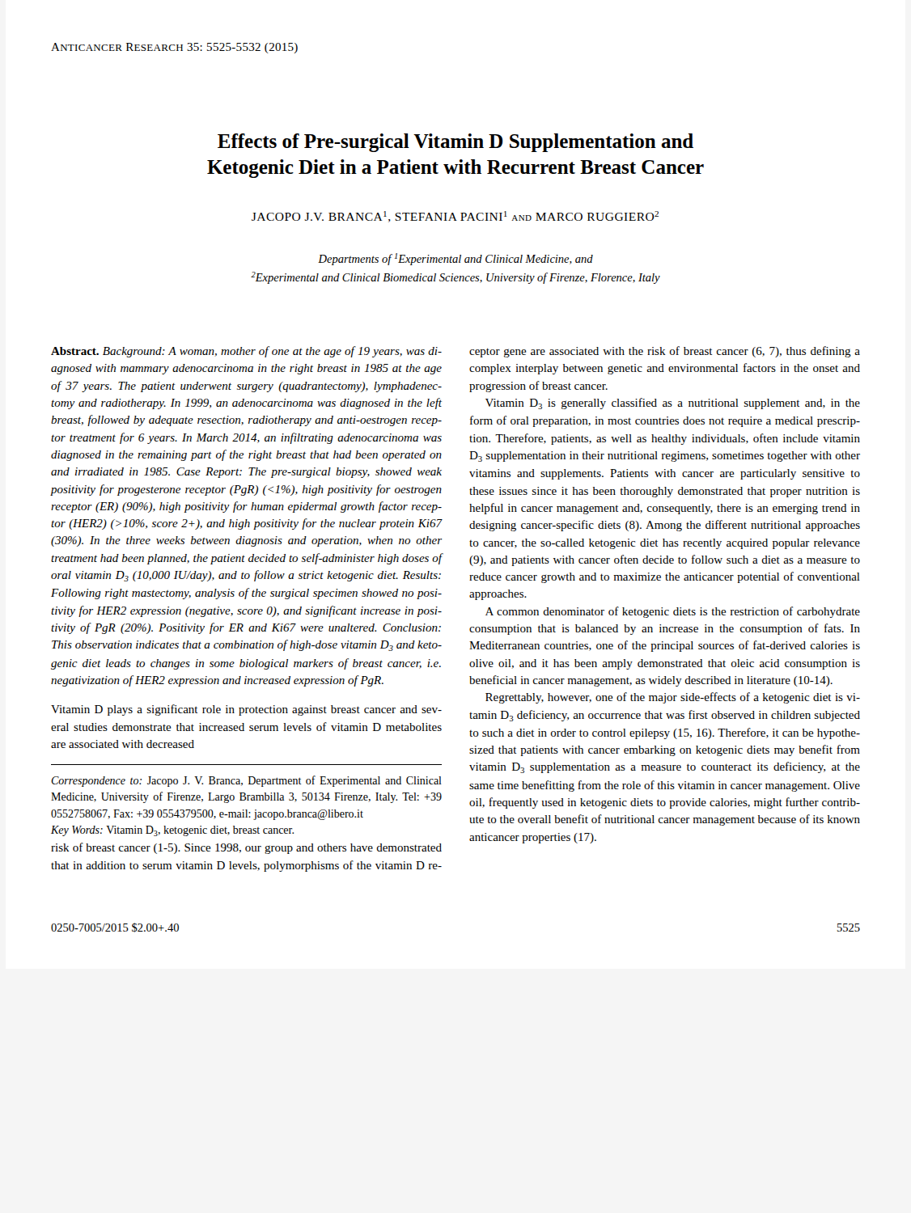ANTICANCER RESEARCH 35: 5525-5532 (2015)
Effects of Pre-surgical Vitamin D Supplementation and
Ketogenic Diet in a Patient with Recurrent Breast Cancer
JACOPO J.V. BRANCA1, STEFANIA PACINI1 and MARCO RUGGIERO2
Departments of 1Experimental and Clinical Medicine, and
2Experimental and Clinical Biomedical Sciences, University of Firenze, Florence, Italy
Abstract. Background: A woman, mother of one at the age of 19 years, was diagnosed with mammary adenocarcinoma in the right breast in 1985 at the age of 37 years. The patient underwent surgery (quadrantectomy), lymphadenectomy and radiotherapy. In 1999, an adenocarcinoma was diagnosed in the left breast, followed by adequate resection, radiotherapy and anti-oestrogen receptor treatment for 6 years. In March 2014, an infiltrating adenocarcinoma was diagnosed in the remaining part of the right breast that had been operated on and irradiated in 1985. Case Report: The pre-surgical biopsy, showed weak positivity for progesterone receptor (PgR) (<1%), high positivity for oestrogen receptor (ER) (90%), high positivity for human epidermal growth factor receptor (HER2) (>10%, score 2+), and high positivity for the nuclear protein Ki67 (30%). In the three weeks between diagnosis and operation, when no other treatment had been planned, the patient decided to self-administer high doses of oral vitamin D3 (10,000 IU/day), and to follow a strict ketogenic diet. Results: Following right mastectomy, analysis of the surgical specimen showed no positivity for HER2 expression (negative, score 0), and significant increase in positivity of PgR (20%). Positivity for ER and Ki67 were unaltered. Conclusion: This observation indicates that a combination of high-dose vitamin D3 and ketogenic diet leads to changes in some biological markers of breast cancer, i.e. negativization of HER2 expression and increased expression of PgR.
Vitamin D plays a significant role in protection against breast cancer and several studies demonstrate that increased serum levels of vitamin D metabolites are associated with decreased
Correspondence to: Jacopo J. V. Branca, Department of Experimental and Clinical Medicine, University of Firenze, Largo Brambilla 3, 50134 Firenze, Italy. Tel: +39 0552758067, Fax: +39 0554379500, e-mail: jacopo.branca@libero.it
Key Words: Vitamin D3, ketogenic diet, breast cancer.
risk of breast cancer (1-5). Since 1998, our group and others have demonstrated that in addition to serum vitamin D levels, polymorphisms of the vitamin D receptor gene are associated with the risk of breast cancer (6, 7), thus defining a complex interplay between genetic and environmental factors in the onset and progression of breast cancer.
Vitamin D3 is generally classified as a nutritional supplement and, in the form of oral preparation, in most countries does not require a medical prescription. Therefore, patients, as well as healthy individuals, often include vitamin D3 supplementation in their nutritional regimens, sometimes together with other vitamins and supplements. Patients with cancer are particularly sensitive to these issues since it has been thoroughly demonstrated that proper nutrition is helpful in cancer management and, consequently, there is an emerging trend in designing cancer-specific diets (8). Among the different nutritional approaches to cancer, the so-called ketogenic diet has recently acquired popular relevance (9), and patients with cancer often decide to follow such a diet as a measure to reduce cancer growth and to maximize the anticancer potential of conventional approaches.
A common denominator of ketogenic diets is the restriction of carbohydrate consumption that is balanced by an increase in the consumption of fats. In Mediterranean countries, one of the principal sources of fat-derived calories is olive oil, and it has been amply demonstrated that oleic acid consumption is beneficial in cancer management, as widely described in literature (10-14).
Regrettably, however, one of the major side-effects of a ketogenic diet is vitamin D3 deficiency, an occurrence that was first observed in children subjected to such a diet in order to control epilepsy (15, 16). Therefore, it can be hypothesized that patients with cancer embarking on ketogenic diets may benefit from vitamin D3 supplementation as a measure to counteract its deficiency, at the same time benefitting from the role of this vitamin in cancer management. Olive oil, frequently used in ketogenic diets to provide calories, might further contribute to the overall benefit of nutritional cancer management because of its known anticancer properties (17).
0250-7005/2015 $2.00+.40 5525